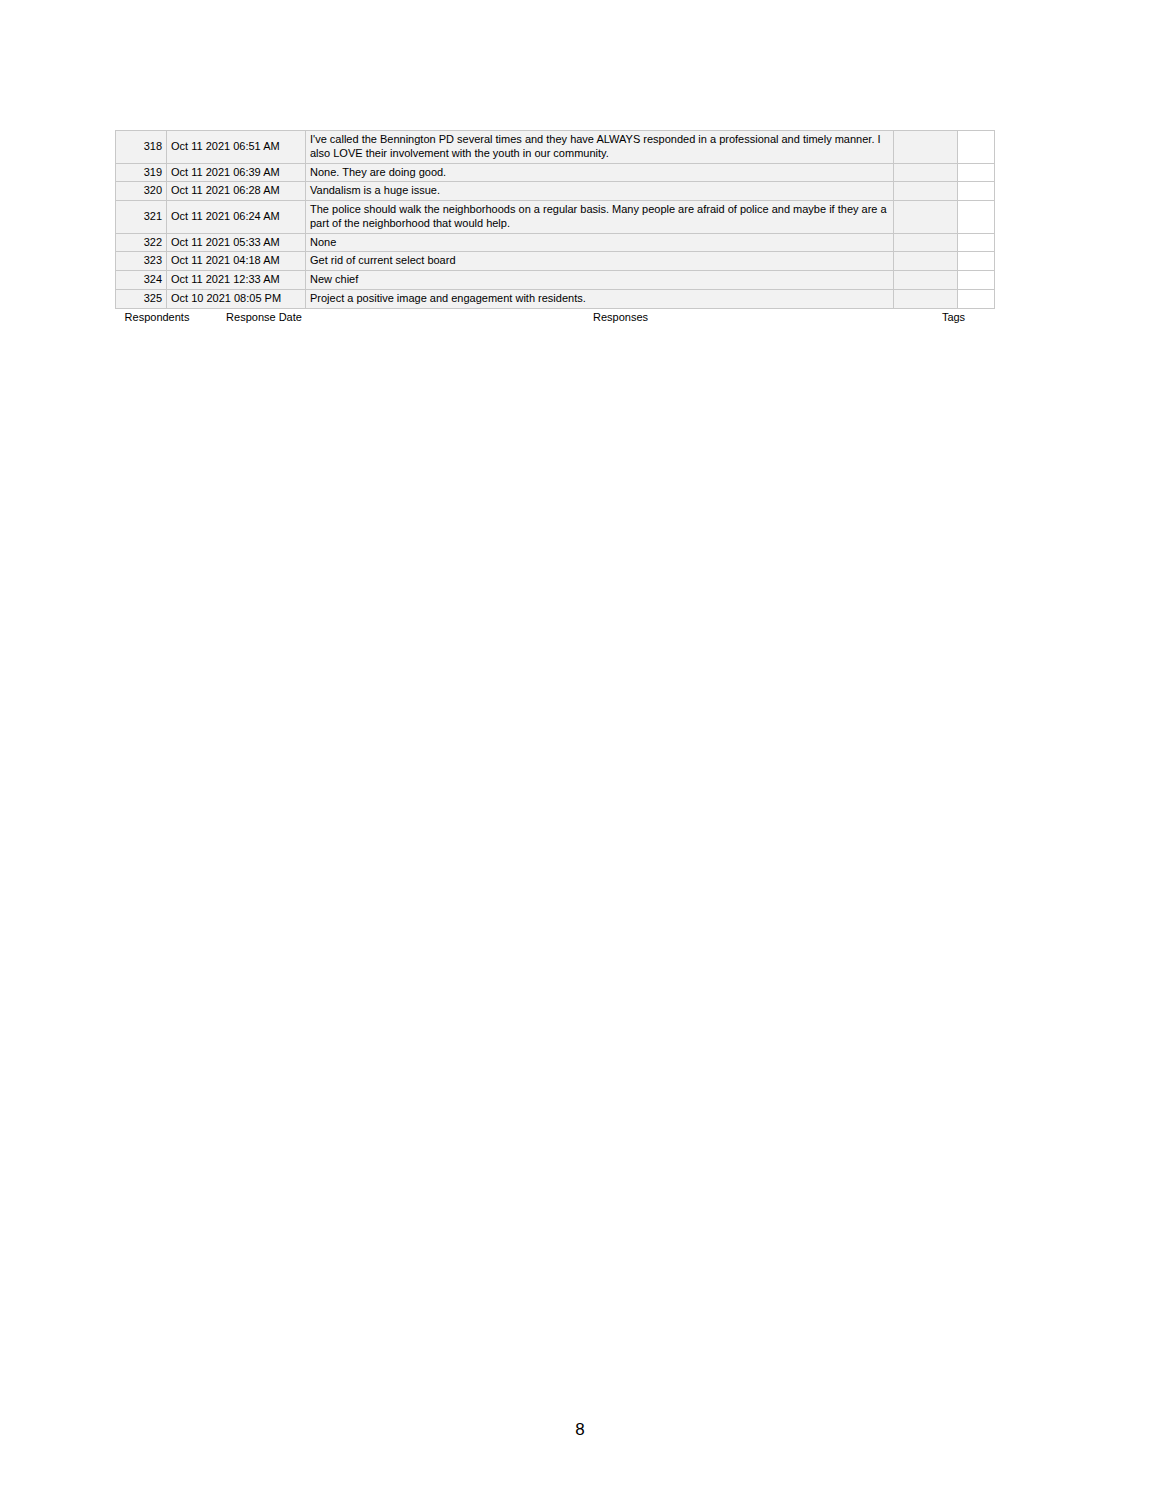| 318 | Oct 11 2021 06:51 AM | I've called the Bennington PD several times and they have ALWAYS responded in a professional and timely manner. I also LOVE their involvement with the youth in our community. | | |
| 319 | Oct 11 2021 06:39 AM | None. They are doing good. | | |
| 320 | Oct 11 2021 06:28 AM | Vandalism is a huge issue. | | |
| 321 | Oct 11 2021 06:24 AM | The police should walk the neighborhoods on a regular basis. Many people are afraid of police and maybe if they are a part of the neighborhood that would help. | | |
| 322 | Oct 11 2021 05:33 AM | None | | |
| 323 | Oct 11 2021 04:18 AM | Get rid of current select board | | |
| 324 | Oct 11 2021 12:33 AM | New chief | | |
| 325 | Oct 10 2021 08:05 PM | Project a positive image and engagement with residents. | | |
Respondents
Response Date
Responses
Tags
8